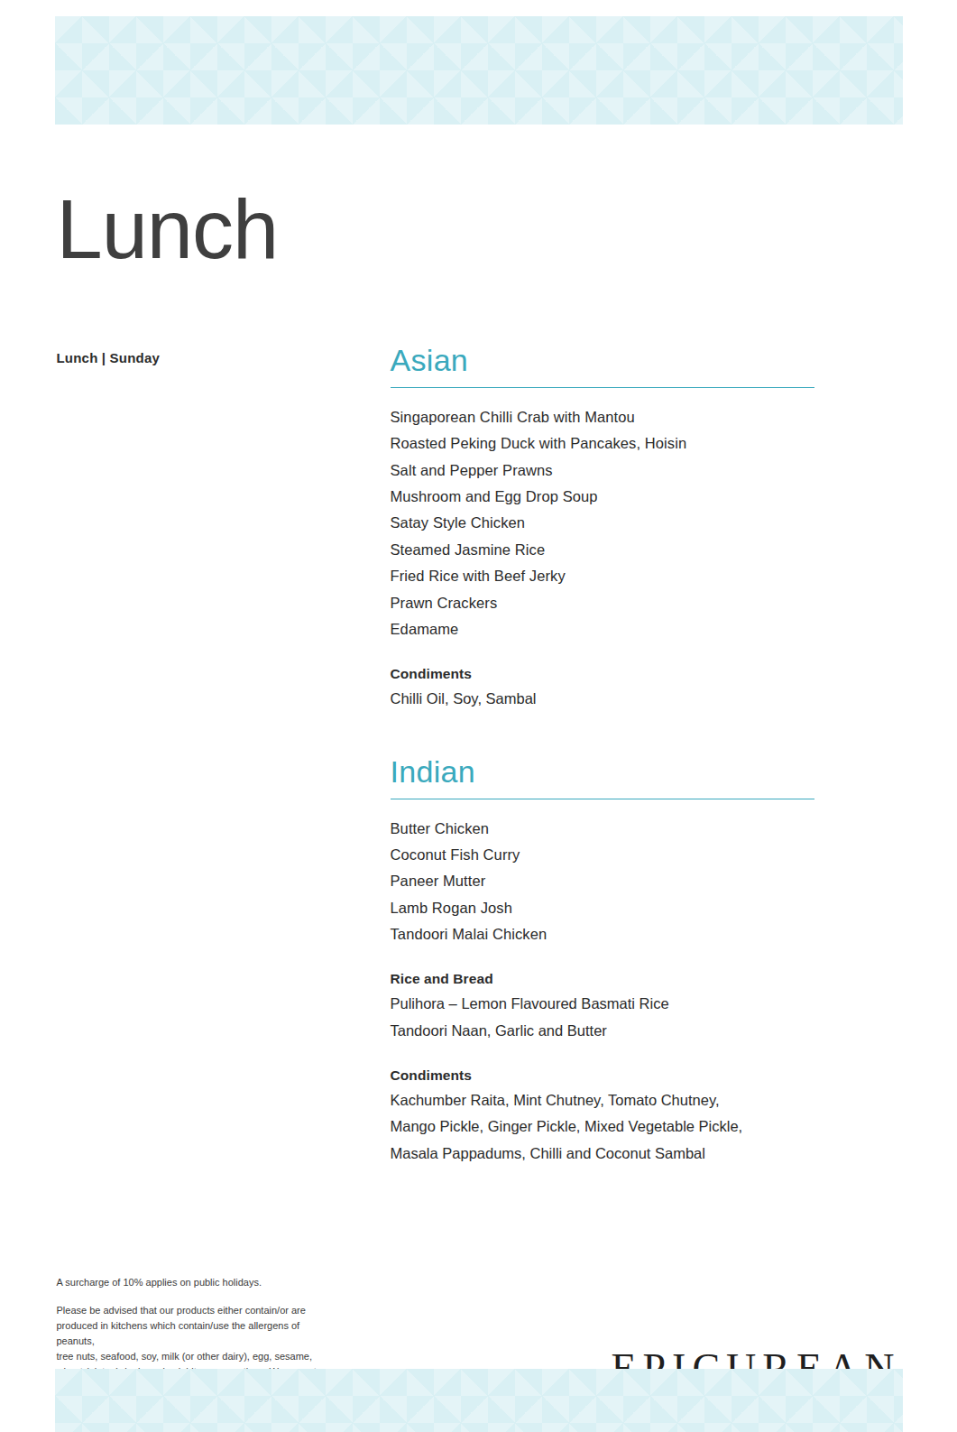Lunch
Lunch | Sunday
Asian
Singaporean Chilli Crab with Mantou
Roasted Peking Duck with Pancakes, Hoisin
Salt and Pepper Prawns
Mushroom and Egg Drop Soup
Satay Style Chicken
Steamed Jasmine Rice
Fried Rice with Beef Jerky
Prawn Crackers
Edamame
Condiments
Chilli Oil, Soy, Sambal
Indian
Butter Chicken
Coconut Fish Curry
Paneer Mutter
Lamb Rogan Josh
Tandoori Malai Chicken
Rice and Bread
Pulihora – Lemon Flavoured Basmati Rice
Tandoori Naan, Garlic and Butter
Condiments
Kachumber Raita, Mint Chutney, Tomato Chutney,
Mango Pickle, Ginger Pickle, Mixed Vegetable Pickle,
Masala Pappadums, Chilli and Coconut Sambal
A surcharge of 10% applies on public holidays.
Please be advised that our products either contain/or are produced in kitchens which contain/use the allergens of peanuts,
tree nuts, seafood, soy, milk (or other dairy), egg, sesame, wheat (gluten), lupin and sulphite preservatives. We cannot guarantee any of our products are 100% allergen free.
EPICUREAN